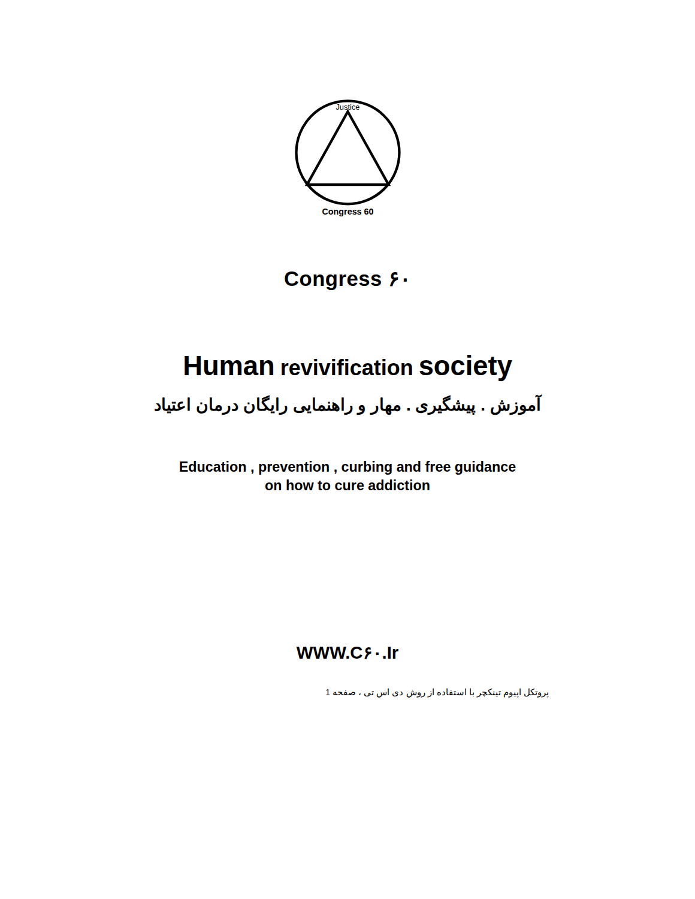Congress ۶۰
Human revivification society
آموزش . پیشگیری . مهار و راهنمایی رایگان درمان اعتیاد
Education , prevention , curbing and free guidance
on how to cure addiction
WWW.C۶۰.Ir
پروتکل اپیوم تینکچر با استفاده از روش دی اس تی ، صفحه 1